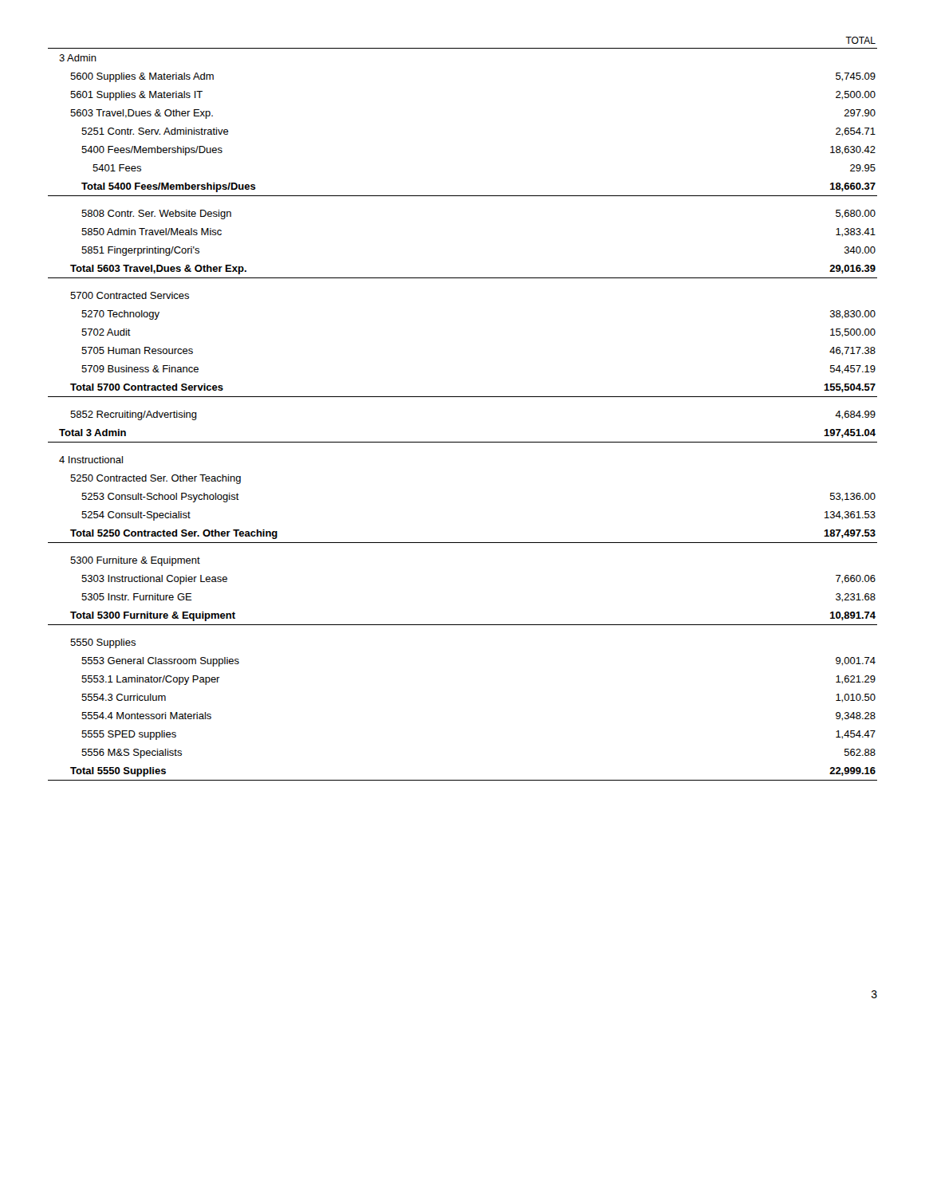| | TOTAL |
| 3 Admin | |
| 5600 Supplies & Materials Adm | 5,745.09 |
| 5601 Supplies & Materials IT | 2,500.00 |
| 5603 Travel,Dues & Other Exp. | 297.90 |
| 5251 Contr. Serv. Administrative | 2,654.71 |
| 5400 Fees/Memberships/Dues | 18,630.42 |
| 5401 Fees | 29.95 |
| Total 5400 Fees/Memberships/Dues | 18,660.37 |
| 5808 Contr. Ser. Website Design | 5,680.00 |
| 5850 Admin Travel/Meals Misc | 1,383.41 |
| 5851 Fingerprinting/Cori's | 340.00 |
| Total 5603 Travel,Dues & Other Exp. | 29,016.39 |
| 5700 Contracted Services | |
| 5270 Technology | 38,830.00 |
| 5702 Audit | 15,500.00 |
| 5705 Human Resources | 46,717.38 |
| 5709 Business & Finance | 54,457.19 |
| Total 5700 Contracted Services | 155,504.57 |
| 5852 Recruiting/Advertising | 4,684.99 |
| Total 3 Admin | 197,451.04 |
| 4 Instructional | |
| 5250 Contracted Ser. Other Teaching | |
| 5253 Consult-School Psychologist | 53,136.00 |
| 5254 Consult-Specialist | 134,361.53 |
| Total 5250 Contracted Ser. Other Teaching | 187,497.53 |
| 5300 Furniture & Equipment | |
| 5303 Instructional Copier Lease | 7,660.06 |
| 5305 Instr. Furniture GE | 3,231.68 |
| Total 5300 Furniture & Equipment | 10,891.74 |
| 5550 Supplies | |
| 5553 General Classroom Supplies | 9,001.74 |
| 5553.1 Laminator/Copy Paper | 1,621.29 |
| 5554.3 Curriculum | 1,010.50 |
| 5554.4 Montessori Materials | 9,348.28 |
| 5555 SPED supplies | 1,454.47 |
| 5556 M&S Specialists | 562.88 |
| Total 5550 Supplies | 22,999.16 |
3